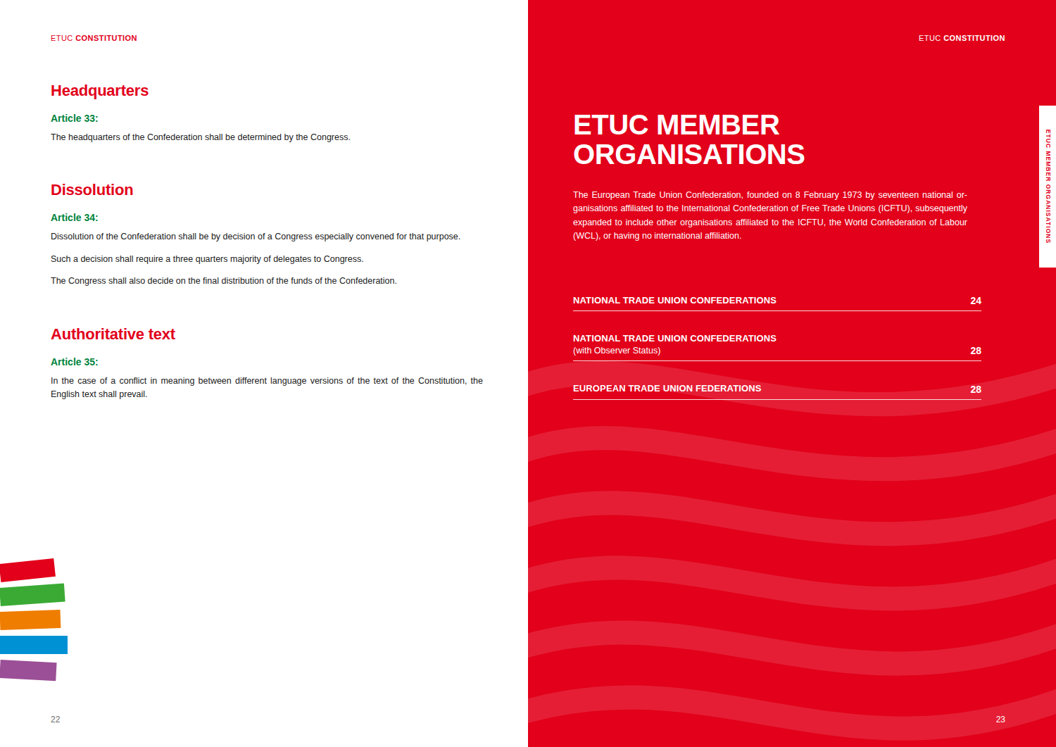ETUC CONSTITUTION
Headquarters
Article 33:
The headquarters of the Confederation shall be determined by the Congress.
Dissolution
Article 34:
Dissolution of the Confederation shall be by decision of a Congress especially convened for that purpose.
Such a decision shall require a three quarters majority of delegates to Congress.
The Congress shall also decide on the final distribution of the funds of the Confederation.
Authoritative text
Article 35:
In the case of a conflict in meaning between different language versions of the text of the Constitution, the English text shall prevail.
22
ETUC CONSTITUTION
ETUC MEMBER
ORGANISATIONS
The European Trade Union Confederation, founded on 8 February 1973 by seventeen national organisations affiliated to the International Confederation of Free Trade Unions (ICFTU), subsequently expanded to include other organisations affiliated to the ICFTU, the World Confederation of Labour (WCL), or having no international affiliation.
NATIONAL TRADE UNION CONFEDERATIONS
24
NATIONAL TRADE UNION CONFEDERATIONS (with Observer Status)
28
EUROPEAN TRADE UNION FEDERATIONS
28
ETUC MEMBER ORGANISATIONS
23